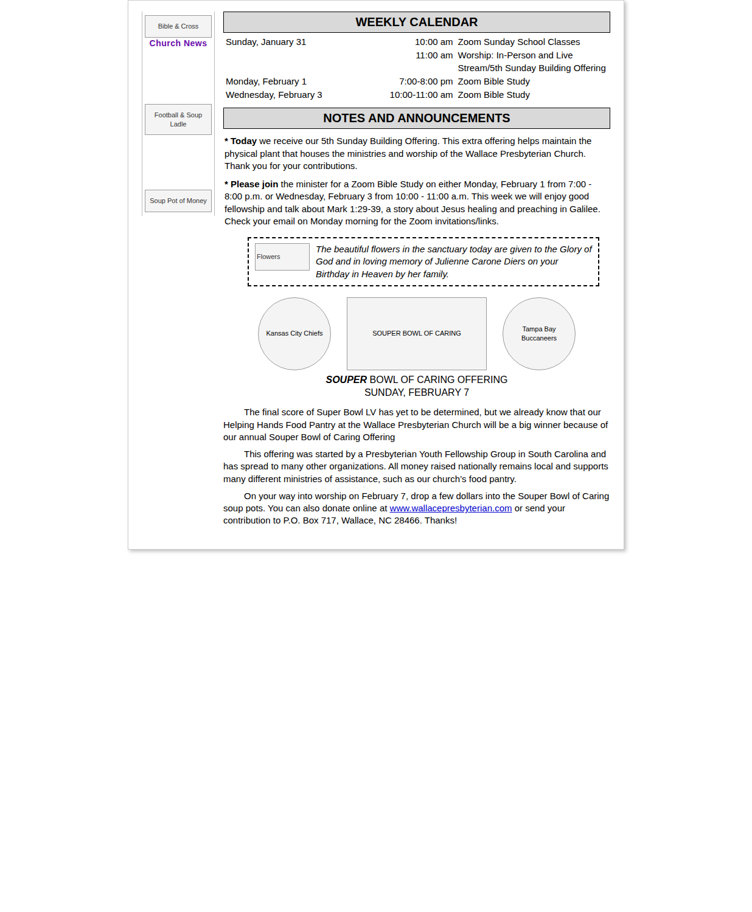Bible & Cross
Church News
Football & Soup Ladle
Soup Pot of Money
WEEKLY CALENDAR
| Sunday, January 31 | 10:00 am | Zoom Sunday School Classes |
| | 11:00 am | Worship: In-Person and Live Stream/5th Sunday Building Offering |
| Monday, February 1 | 7:00-8:00 pm | Zoom Bible Study |
| Wednesday, February 3 | 10:00-11:00 am | Zoom Bible Study |
NOTES AND ANNOUNCEMENTS
* Today we receive our 5th Sunday Building Offering. This extra offering helps maintain the physical plant that houses the ministries and worship of the Wallace Presbyterian Church. Thank you for your contributions.
* Please join the minister for a Zoom Bible Study on either Monday, February 1 from 7:00 - 8:00 p.m. or Wednesday, February 3 from 10:00 - 11:00 a.m. This week we will enjoy good fellowship and talk about Mark 1:29-39, a story about Jesus healing and preaching in Galilee. Check your email on Monday morning for the Zoom invitations/links.
Flowers
The beautiful flowers in the sanctuary today are given to the Glory of God and in loving memory of Julienne Carone Diers on your Birthday in Heaven by her family.
Kansas City Chiefs SOUPER BOWL OF CARING Tampa Bay Buccaneers
SOUPER BOWL OF CARING OFFERING
SUNDAY, FEBRUARY 7
The final score of Super Bowl LV has yet to be determined, but we already know that our Helping Hands Food Pantry at the Wallace Presbyterian Church will be a big winner because of our annual Souper Bowl of Caring Offering
This offering was started by a Presbyterian Youth Fellowship Group in South Carolina and has spread to many other organizations. All money raised nationally remains local and supports many different ministries of assistance, such as our church’s food pantry.
On your way into worship on February 7, drop a few dollars into the Souper Bowl of Caring soup pots. You can also donate online at www.wallacepresbyterian.com or send your contribution to P.O. Box 717, Wallace, NC 28466. Thanks!